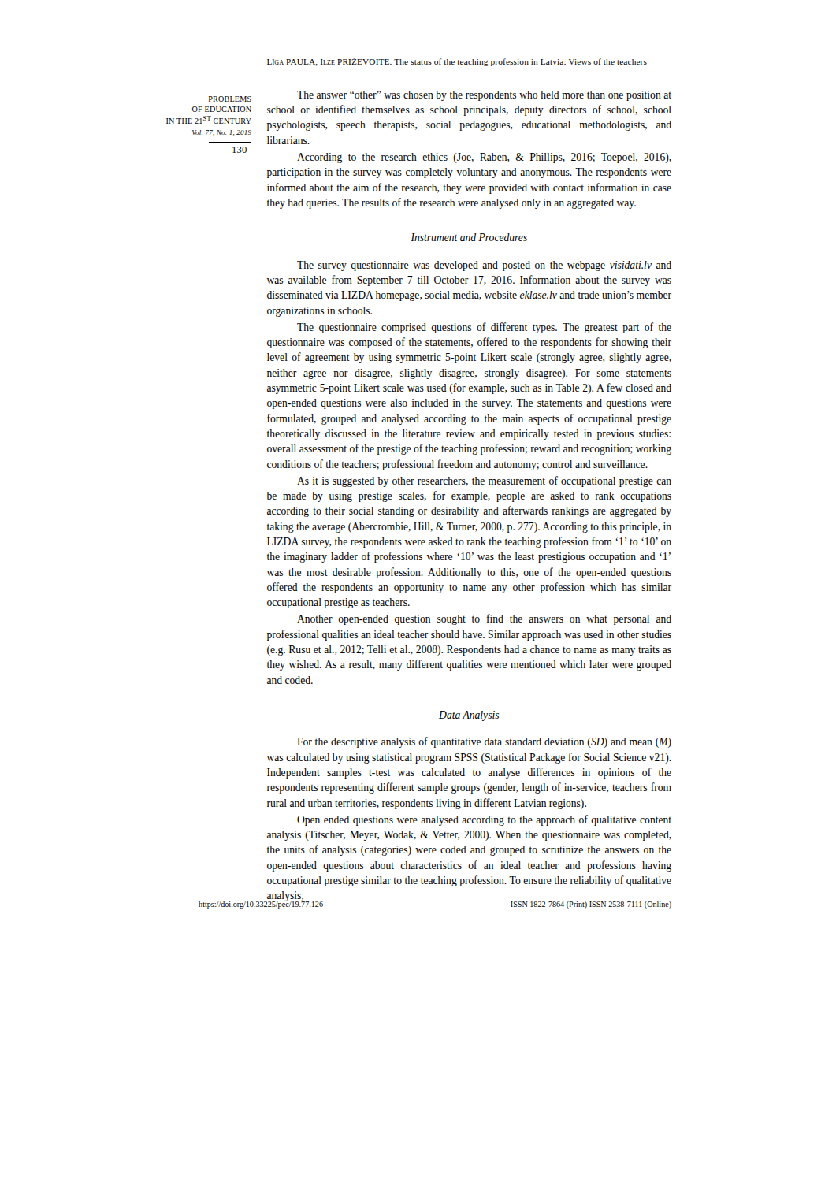Līga PAULA, Ilze PRIŽEVOITE. The status of the teaching profession in Latvia: Views of the teachers
PROBLEMS
OF EDUCATION
IN THE 21st CENTURY
Vol. 77, No. 1, 2019
130
The answer “other” was chosen by the respondents who held more than one position at school or identified themselves as school principals, deputy directors of school, school psychologists, speech therapists, social pedagogues, educational methodologists, and librarians.
According to the research ethics (Joe, Raben, & Phillips, 2016; Toepoel, 2016), participation in the survey was completely voluntary and anonymous. The respondents were informed about the aim of the research, they were provided with contact information in case they had queries. The results of the research were analysed only in an aggregated way.
Instrument and Procedures
The survey questionnaire was developed and posted on the webpage visidati.lv and was available from September 7 till October 17, 2016. Information about the survey was disseminated via LIZDA homepage, social media, website eklase.lv and trade union’s member organizations in schools.
The questionnaire comprised questions of different types. The greatest part of the questionnaire was composed of the statements, offered to the respondents for showing their level of agreement by using symmetric 5-point Likert scale (strongly agree, slightly agree, neither agree nor disagree, slightly disagree, strongly disagree). For some statements asymmetric 5-point Likert scale was used (for example, such as in Table 2). A few closed and open-ended questions were also included in the survey. The statements and questions were formulated, grouped and analysed according to the main aspects of occupational prestige theoretically discussed in the literature review and empirically tested in previous studies: overall assessment of the prestige of the teaching profession; reward and recognition; working conditions of the teachers; professional freedom and autonomy; control and surveillance.
As it is suggested by other researchers, the measurement of occupational prestige can be made by using prestige scales, for example, people are asked to rank occupations according to their social standing or desirability and afterwards rankings are aggregated by taking the average (Abercrombie, Hill, & Turner, 2000, p. 277). According to this principle, in LIZDA survey, the respondents were asked to rank the teaching profession from ‘1’ to ‘10’ on the imaginary ladder of professions where ‘10’ was the least prestigious occupation and ‘1’ was the most desirable profession. Additionally to this, one of the open-ended questions offered the respondents an opportunity to name any other profession which has similar occupational prestige as teachers.
Another open-ended question sought to find the answers on what personal and professional qualities an ideal teacher should have. Similar approach was used in other studies (e.g. Rusu et al., 2012; Telli et al., 2008). Respondents had a chance to name as many traits as they wished. As a result, many different qualities were mentioned which later were grouped and coded.
Data Analysis
For the descriptive analysis of quantitative data standard deviation (SD) and mean (M) was calculated by using statistical program SPSS (Statistical Package for Social Science v21). Independent samples t-test was calculated to analyse differences in opinions of the respondents representing different sample groups (gender, length of in-service, teachers from rural and urban territories, respondents living in different Latvian regions).
Open ended questions were analysed according to the approach of qualitative content analysis (Titscher, Meyer, Wodak, & Vetter, 2000). When the questionnaire was completed, the units of analysis (categories) were coded and grouped to scrutinize the answers on the open-ended questions about characteristics of an ideal teacher and professions having occupational prestige similar to the teaching profession. To ensure the reliability of qualitative analysis,
https://doi.org/10.33225/pec/19.77.126
ISSN 1822-7864 (Print) ISSN 2538-7111 (Online)